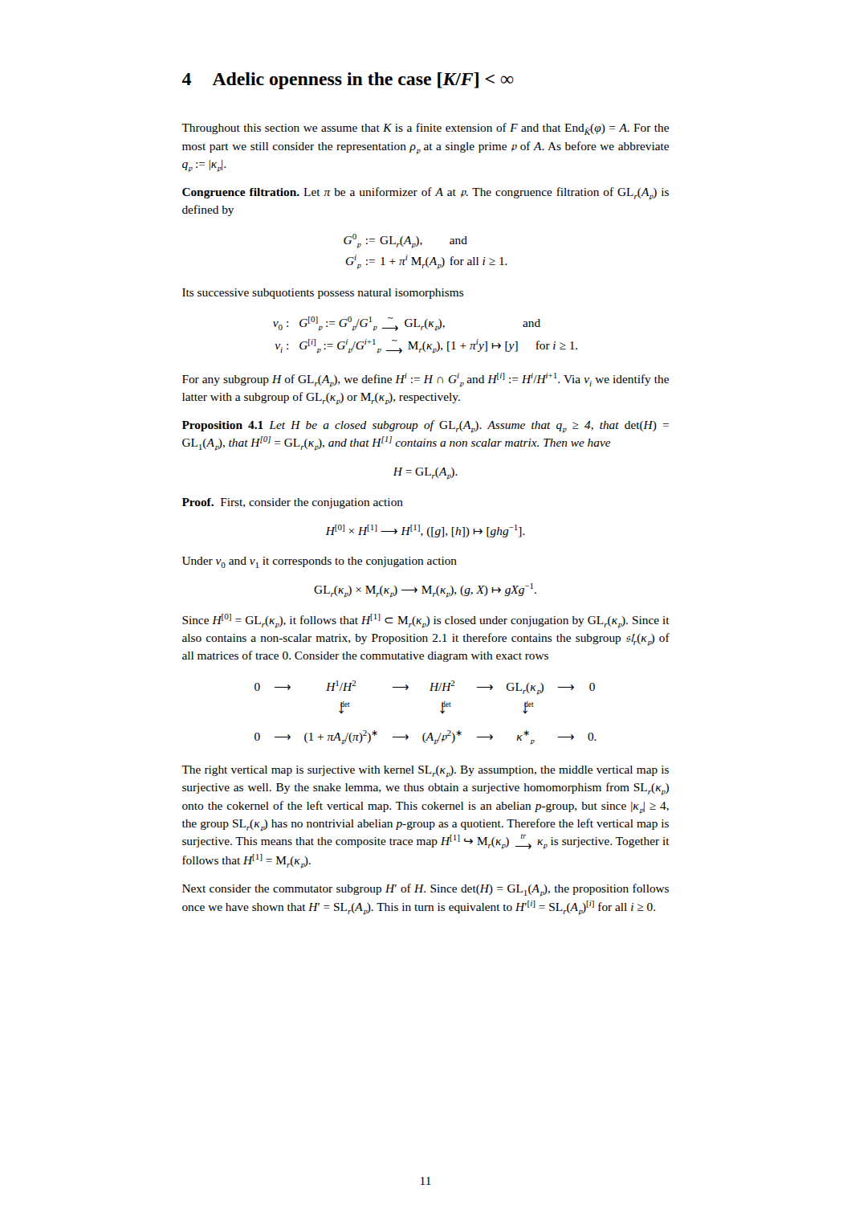4 Adelic openness in the case [K/F] < ∞
Throughout this section we assume that K is a finite extension of F and that EndK̄(φ) = A. For the most part we still consider the representation ρ𝔭 at a single prime 𝔭 of A. As before we abbreviate q𝔭 := |κ𝔭|.
Congruence filtration. Let π be a uniformizer of A at 𝔭. The congruence filtration of GLr(A𝔭) is defined by
| G 0 𝔭 | := | GL r ( A 𝔭 ), | and |
| G i 𝔭 | := | 1 + π i M r ( A 𝔭 ) | for all i ≥ 1. |
Its successive subquotients possess natural isomorphisms
| v 0 : | G [0] 𝔭 := G 0 𝔭 / G 1 𝔭 ∼ ⟶ GL r ( κ 𝔭 ), | and |
| v i : | G [ i ] 𝔭 := G i 𝔭 / G i +1 𝔭 ∼ ⟶ M r ( κ 𝔭 ), [1 + π i y ] ↦ [ y ] | for i ≥ 1. |
For any subgroup H of GLr(A𝔭), we define Hi := H ∩ Gi𝔭 and H[i] := Hi/Hi+1. Via vi we identify the latter with a subgroup of GLr(κ𝔭) or Mr(κ𝔭), respectively.
Proposition 4.1 Let H be a closed subgroup of GLr(A𝔭). Assume that q𝔭 ≥ 4, that det(H) = GL1(A𝔭), that H[0] = GLr(κ𝔭), and that H[1] contains a non scalar matrix. Then we have
H = GLr(A𝔭).
Proof. First, consider the conjugation action
H[0] × H[1] ⟶ H[1], ([g], [h]) ↦ [ghg−1].
Under v0 and v1 it corresponds to the conjugation action
GLr(κ𝔭) × Mr(κ𝔭) ⟶ Mr(κ𝔭), (g, X) ↦ gXg−1.
Since H[0] = GLr(κ𝔭), it follows that H[1] ⊂ Mr(κ𝔭) is closed under conjugation by GLr(κ𝔭). Since it also contains a non-scalar matrix, by Proposition 2.1 it therefore contains the subgroup 𝔰𝔩r(κ𝔭) of all matrices of trace 0. Consider the commutative diagram with exact rows
| 0 | ⟶ | H 1 / H 2 | ⟶ | H / H 2 | ⟶ | GL r ( κ 𝔭 ) | ⟶ | 0 |
| | | ↓ det | | ↓ det | | ↓ det | | |
| 0 | ⟶ | (1 + πA 𝔭 /( π ) 2 ) ∗ | ⟶ | ( A 𝔭 / 𝔭 2 ) ∗ | ⟶ | κ ∗ 𝔭 | ⟶ | 0. |
The right vertical map is surjective with kernel SLr(κ𝔭). By assumption, the middle vertical map is surjective as well. By the snake lemma, we thus obtain a surjective homomorphism from SLr(κ𝔭) onto the cokernel of the left vertical map. This cokernel is an abelian p-group, but since |κ𝔭| ≥ 4, the group SLr(κ𝔭) has no nontrivial abelian p-group as a quotient. Therefore the left vertical map is surjective. This means that the composite trace map H[1] ↪ Mr(κ𝔭) tr⟶ κ𝔭 is surjective. Together it follows that H[1] = Mr(κ𝔭).
Next consider the commutator subgroup H′ of H. Since det(H) = GL1(A𝔭), the proposition follows once we have shown that H′ = SLr(A𝔭). This in turn is equivalent to H′[i] = SLr(A𝔭)[i] for all i ≥ 0.
11